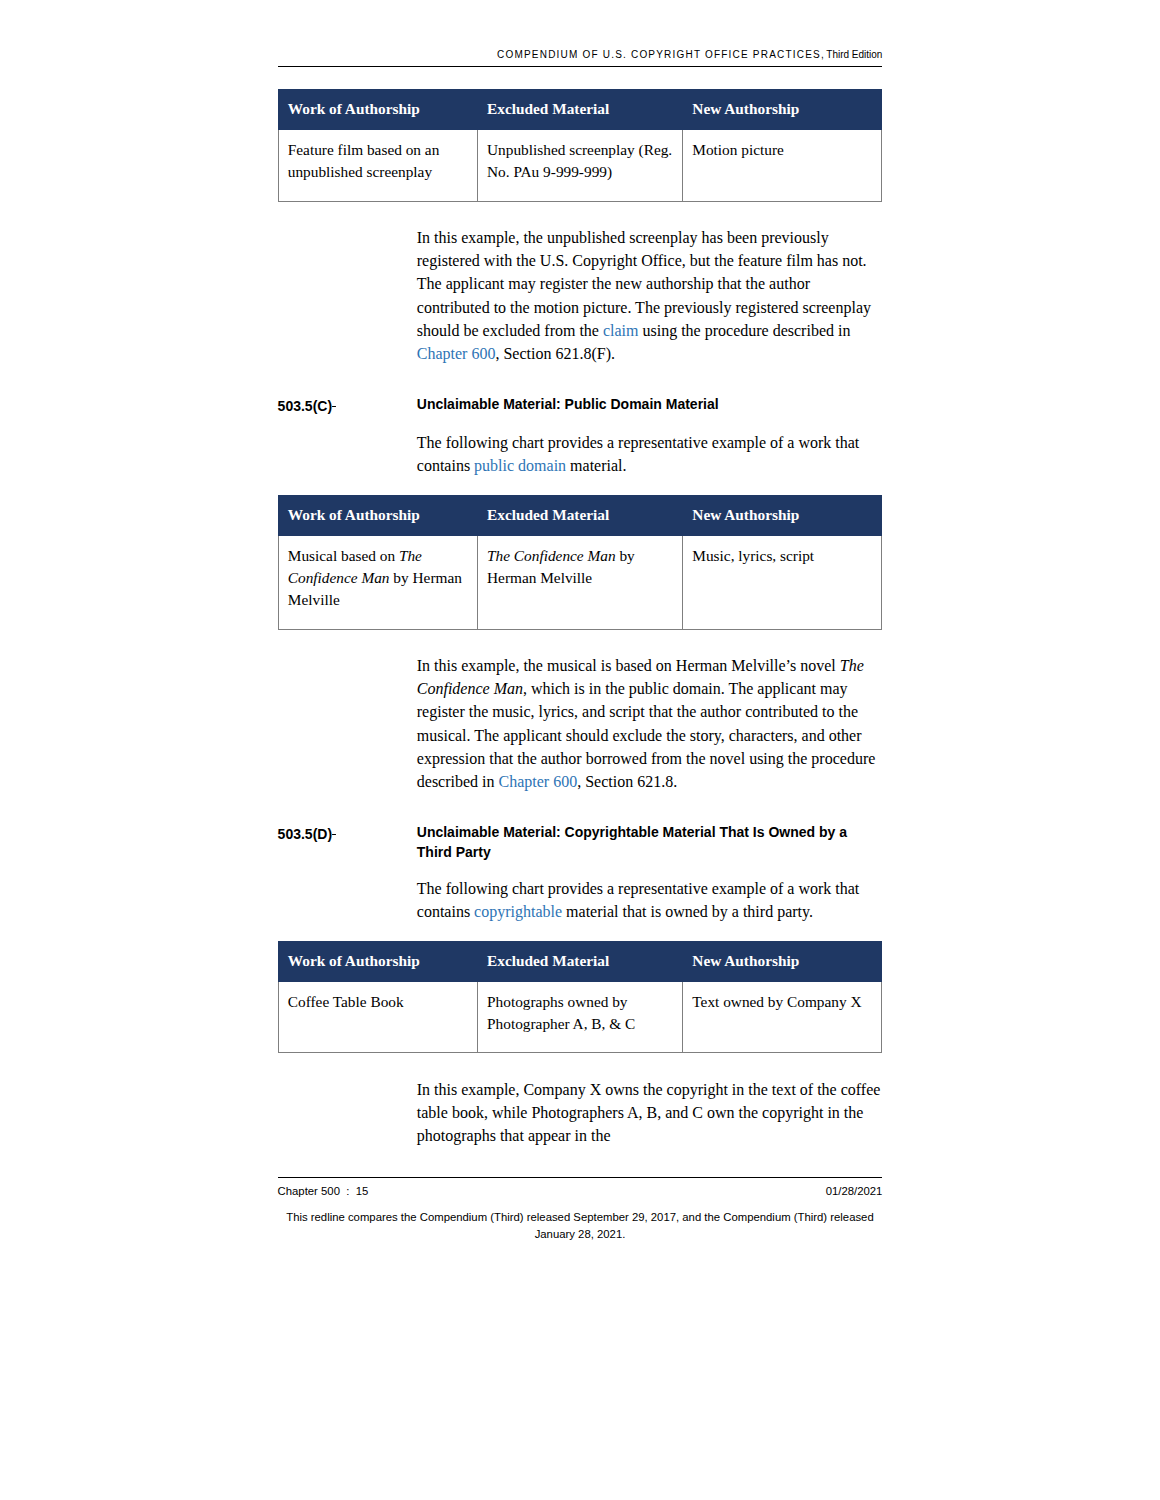COMPENDIUM OF U.S. COPYRIGHT OFFICE PRACTICES, Third Edition
| Work of Authorship | Excluded Material | New Authorship |
| --- | --- | --- |
| Feature film based on an unpublished screenplay | Unpublished screenplay (Reg. No. PAu 9-999-999) | Motion picture |
In this example, the unpublished screenplay has been previously registered with the U.S. Copyright Office, but the feature film has not. The applicant may register the new authorship that the author contributed to the motion picture. The previously registered screenplay should be excluded from the claim using the procedure described in Chapter 600, Section 621.8(F).
503.5(C)
Unclaimable Material: Public Domain Material
The following chart provides a representative example of a work that contains public domain material.
| Work of Authorship | Excluded Material | New Authorship |
| --- | --- | --- |
| Musical based on The Confidence Man by Herman Melville | The Confidence Man by Herman Melville | Music, lyrics, script |
In this example, the musical is based on Herman Melville’s novel The Confidence Man, which is in the public domain. The applicant may register the music, lyrics, and script that the author contributed to the musical. The applicant should exclude the story, characters, and other expression that the author borrowed from the novel using the procedure described in Chapter 600, Section 621.8.
503.5(D)
Unclaimable Material: Copyrightable Material That Is Owned by a Third Party
The following chart provides a representative example of a work that contains copyrightable material that is owned by a third party.
| Work of Authorship | Excluded Material | New Authorship |
| --- | --- | --- |
| Coffee Table Book | Photographs owned by Photographer A, B, & C | Text owned by Company X |
In this example, Company X owns the copyright in the text of the coffee table book, while Photographers A, B, and C own the copyright in the photographs that appear in the
Chapter 500 : 15
01/28/2021
This redline compares the Compendium (Third) released September 29, 2017, and the Compendium (Third) released January 28, 2021.